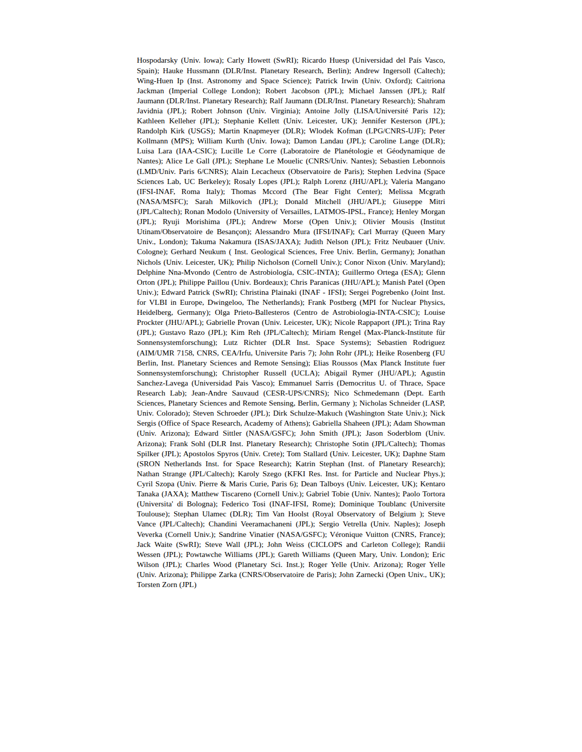Hospodarsky (Univ. Iowa); Carly Howett (SwRI); Ricardo Huesp (Universidad del País Vasco, Spain); Hauke Hussmann (DLR/Inst. Planetary Research, Berlin); Andrew Ingersoll (Caltech); Wing-Huen Ip (Inst. Astronomy and Space Science); Patrick Irwin (Univ. Oxford); Caitriona Jackman (Imperial College London); Robert Jacobson (JPL); Michael Janssen (JPL); Ralf Jaumann (DLR/Inst. Planetary Research); Ralf Jaumann (DLR/Inst. Planetary Research); Shahram Javidnia (JPL); Robert Johnson (Univ. Virginia); Antoine Jolly (LISA/Université Paris 12); Kathleen Kelleher (JPL); Stephanie Kellett (Univ. Leicester, UK); Jennifer Kesterson (JPL); Randolph Kirk (USGS); Martin Knapmeyer (DLR); Wlodek Kofman (LPG/CNRS-UJF); Peter Kollmann (MPS); William Kurth (Univ. Iowa); Damon Landau (JPL); Caroline Lange (DLR); Luisa Lara (IAA-CSIC); Lucille Le Corre (Laboratoire de Planétologie et Géodynamique de Nantes); Alice Le Gall (JPL); Stephane Le Mouelic (CNRS/Univ. Nantes); Sebastien Lebonnois (LMD/Univ. Paris 6/CNRS); Alain Lecacheux (Observatoire de Paris); Stephen Ledvina (Space Sciences Lab, UC Berkeley); Rosaly Lopes (JPL); Ralph Lorenz (JHU/APL); Valeria Mangano (IFSI-INAF, Roma Italy); Thomas Mccord (The Bear Fight Center); Melissa Mcgrath (NASA/MSFC); Sarah Milkovich (JPL); Donald Mitchell (JHU/APL); Giuseppe Mitri (JPL/Caltech); Ronan Modolo (University of Versailles, LATMOS-IPSL, France); Henley Morgan (JPL); Ryuji Morishima (JPL); Andrew Morse (Open Univ.); Olivier Mousis (Institut Utinam/Observatoire de Besançon); Alessandro Mura (IFSI/INAF); Carl Murray (Queen Mary Univ., London); Takuma Nakamura (ISAS/JAXA); Judith Nelson (JPL); Fritz Neubauer (Univ. Cologne); Gerhard Neukum ( Inst. Geological Sciences, Free Univ. Berlin, Germany); Jonathan Nichols (Univ. Leicester, UK); Philip Nicholson (Cornell Univ.); Conor Nixon (Univ. Maryland); Delphine Nna-Mvondo (Centro de Astrobiología, CSIC-INTA); Guillermo Ortega (ESA); Glenn Orton (JPL); Philippe Paillou (Univ. Bordeaux); Chris Paranicas (JHU/APL); Manish Patel (Open Univ.); Edward Patrick (SwRI); Christina Plainaki (INAF - IFSI); Sergei Pogrebenko (Joint Inst. for VLBI in Europe, Dwingeloo, The Netherlands); Frank Postberg (MPI for Nuclear Physics, Heidelberg, Germany); Olga Prieto-Ballesteros (Centro de Astrobiologia-INTA-CSIC); Louise Prockter (JHU/APL); Gabrielle Provan (Univ. Leicester, UK); Nicole Rappaport (JPL); Trina Ray (JPL); Gustavo Razo (JPL); Kim Reh (JPL/Caltech); Miriam Rengel (Max-Planck-Institute für Sonnensystemforschung); Lutz Richter (DLR Inst. Space Systems); Sebastien Rodriguez (AIM/UMR 7158, CNRS, CEA/Irfu, Universite Paris 7); John Rohr (JPL); Heike Rosenberg (FU Berlin, Inst. Planetary Sciences and Remote Sensing); Elias Roussos (Max Planck Institute fuer Sonnensystemforschung); Christopher Russell (UCLA); Abigail Rymer (JHU/APL); Agustin Sanchez-Lavega (Universidad Pais Vasco); Emmanuel Sarris (Democritus U. of Thrace, Space Research Lab); Jean-Andre Sauvaud (CESR-UPS/CNRS); Nico Schmedemann (Dept. Earth Sciences, Planetary Sciences and Remote Sensing, Berlin, Germany ); Nicholas Schneider (LASP, Univ. Colorado); Steven Schroeder (JPL); Dirk Schulze-Makuch (Washington State Univ.); Nick Sergis (Office of Space Research, Academy of Athens); Gabriella Shaheen (JPL); Adam Showman (Univ. Arizona); Edward Sittler (NASA/GSFC); John Smith (JPL); Jason Soderblom (Univ. Arizona); Frank Sohl (DLR Inst. Planetary Research); Christophe Sotin (JPL/Caltech); Thomas Spilker (JPL); Apostolos Spyros (Univ. Crete); Tom Stallard (Univ. Leicester, UK); Daphne Stam (SRON Netherlands Inst. for Space Research); Katrin Stephan (Inst. of Planetary Research); Nathan Strange (JPL/Caltech); Karoly Szego (KFKI Res. Inst. for Particle and Nuclear Phys.); Cyril Szopa (Univ. Pierre & Maris Curie, Paris 6); Dean Talboys (Univ. Leicester, UK); Kentaro Tanaka (JAXA); Matthew Tiscareno (Cornell Univ.); Gabriel Tobie (Univ. Nantes); Paolo Tortora (Universita' di Bologna); Federico Tosi (INAF-IFSI, Rome); Dominique Toublanc (Universite Toulouse); Stephan Ulamec (DLR); Tim Van Hoolst (Royal Observatory of Belgium ); Steve Vance (JPL/Caltech); Chandini Veeramachaneni (JPL); Sergio Vetrella (Univ. Naples); Joseph Veverka (Cornell Univ.); Sandrine Vinatier (NASA/GSFC); Véronique Vuitton (CNRS, France); Jack Waite (SwRI); Steve Wall (JPL); John Weiss (CICLOPS and Carleton College); Randii Wessen (JPL); Powtawche Williams (JPL); Gareth Williams (Queen Mary, Univ. London); Eric Wilson (JPL); Charles Wood (Planetary Sci. Inst.); Roger Yelle (Univ. Arizona); Roger Yelle (Univ. Arizona); Philippe Zarka (CNRS/Observatoire de Paris); John Zarnecki (Open Univ., UK); Torsten Zorn (JPL)